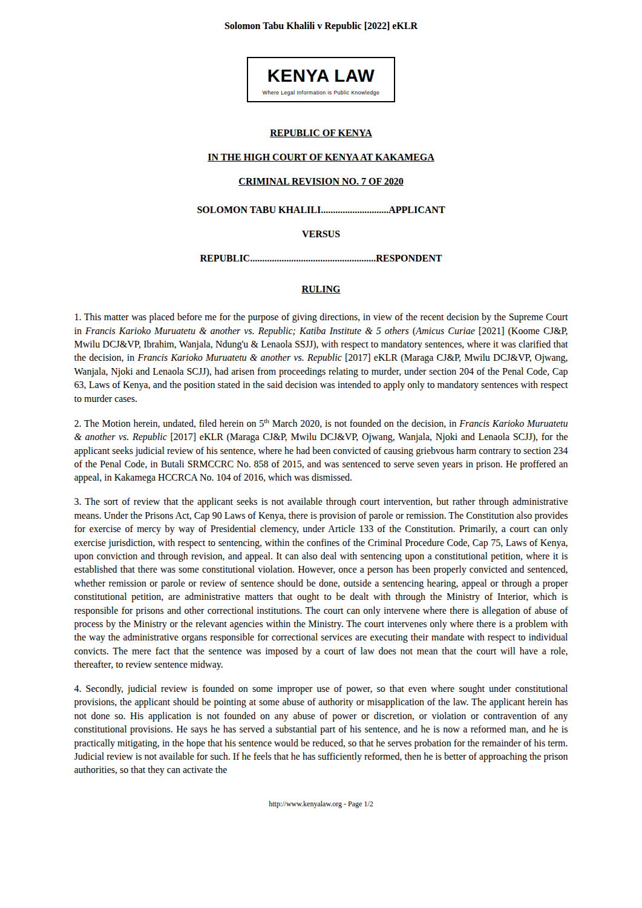Solomon Tabu Khalili v Republic [2022] eKLR
KENYA LAW
Where Legal Information is Public Knowledge
REPUBLIC OF KENYA
IN THE HIGH COURT OF KENYA AT KAKAMEGA
CRIMINAL REVISION NO. 7 OF 2020
SOLOMON TABU KHALILI............................APPLICANT
VERSUS
REPUBLIC....................................................RESPONDENT
RULING
1. This matter was placed before me for the purpose of giving directions, in view of the recent decision by the Supreme Court in Francis Karioko Muruatetu & another vs. Republic; Katiba Institute & 5 others (Amicus Curiae [2021] (Koome CJ&P, Mwilu DCJ&VP, Ibrahim, Wanjala, Ndung'u & Lenaola SSJJ), with respect to mandatory sentences, where it was clarified that the decision, in Francis Karioko Muruatetu & another vs. Republic [2017] eKLR (Maraga CJ&P, Mwilu DCJ&VP, Ojwang, Wanjala, Njoki and Lenaola SCJJ), had arisen from proceedings relating to murder, under section 204 of the Penal Code, Cap 63, Laws of Kenya, and the position stated in the said decision was intended to apply only to mandatory sentences with respect to murder cases.
2. The Motion herein, undated, filed herein on 5th March 2020, is not founded on the decision, in Francis Karioko Muruatetu & another vs. Republic [2017] eKLR (Maraga CJ&P, Mwilu DCJ&VP, Ojwang, Wanjala, Njoki and Lenaola SCJJ), for the applicant seeks judicial review of his sentence, where he had been convicted of causing griebvous harm contrary to section 234 of the Penal Code, in Butali SRMCCRC No. 858 of 2015, and was sentenced to serve seven years in prison. He proffered an appeal, in Kakamega HCCRCA No. 104 of 2016, which was dismissed.
3. The sort of review that the applicant seeks is not available through court intervention, but rather through administrative means. Under the Prisons Act, Cap 90 Laws of Kenya, there is provision of parole or remission. The Constitution also provides for exercise of mercy by way of Presidential clemency, under Article 133 of the Constitution. Primarily, a court can only exercise jurisdiction, with respect to sentencing, within the confines of the Criminal Procedure Code, Cap 75, Laws of Kenya, upon conviction and through revision, and appeal. It can also deal with sentencing upon a constitutional petition, where it is established that there was some constitutional violation. However, once a person has been properly convicted and sentenced, whether remission or parole or review of sentence should be done, outside a sentencing hearing, appeal or through a proper constitutional petition, are administrative matters that ought to be dealt with through the Ministry of Interior, which is responsible for prisons and other correctional institutions. The court can only intervene where there is allegation of abuse of process by the Ministry or the relevant agencies within the Ministry. The court intervenes only where there is a problem with the way the administrative organs responsible for correctional services are executing their mandate with respect to individual convicts. The mere fact that the sentence was imposed by a court of law does not mean that the court will have a role, thereafter, to review sentence midway.
4. Secondly, judicial review is founded on some improper use of power, so that even where sought under constitutional provisions, the applicant should be pointing at some abuse of authority or misapplication of the law. The applicant herein has not done so. His application is not founded on any abuse of power or discretion, or violation or contravention of any constitutional provisions. He says he has served a substantial part of his sentence, and he is now a reformed man, and he is practically mitigating, in the hope that his sentence would be reduced, so that he serves probation for the remainder of his term. Judicial review is not available for such. If he feels that he has sufficiently reformed, then he is better of approaching the prison authorities, so that they can activate the
http://www.kenyalaw.org - Page 1/2